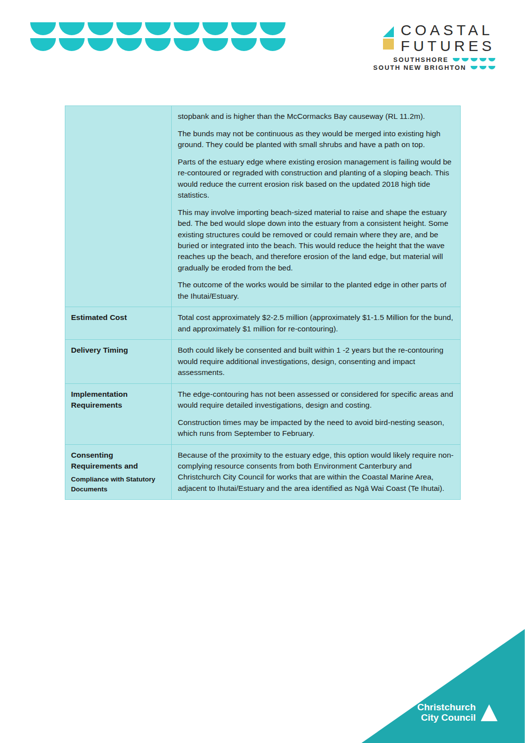COASTAL
FUTURES
SOUTHSHORE
SOUTH NEW BRIGHTON
| | stopbank and is higher than the McCormacks Bay causeway (RL 11.2m). The bunds may not be continuous as they would be merged into existing high ground. They could be planted with small shrubs and have a path on top. Parts of the estuary edge where existing erosion management is failing would be re-contoured or regraded with construction and planting of a sloping beach. This would reduce the current erosion risk based on the updated 2018 high tide statistics. This may involve importing beach-sized material to raise and shape the estuary bed. The bed would slope down into the estuary from a consistent height. Some existing structures could be removed or could remain where they are, and be buried or integrated into the beach. This would reduce the height that the wave reaches up the beach, and therefore erosion of the land edge, but material will gradually be eroded from the bed. The outcome of the works would be similar to the planted edge in other parts of the Ihutai/Estuary. |
| Estimated Cost | Total cost approximately $2-2.5 million (approximately $1-1.5 Million for the bund, and approximately $1 million for re-contouring). |
| Delivery Timing | Both could likely be consented and built within 1 -2 years but the re-contouring would require additional investigations, design, consenting and impact assessments. |
| Implementation Requirements | The edge-contouring has not been assessed or considered for specific areas and would require detailed investigations, design and costing. Construction times may be impacted by the need to avoid bird-nesting season, which runs from September to February. |
| Consenting Requirements and Compliance with Statutory Documents | Because of the proximity to the estuary edge, this option would likely require non-complying resource consents from both Environment Canterbury and Christchurch City Council for works that are within the Coastal Marine Area, adjacent to Ihutai/Estuary and the area identified as Ngā Wai Coast (Te Ihutai). |
Christchurch
City Council